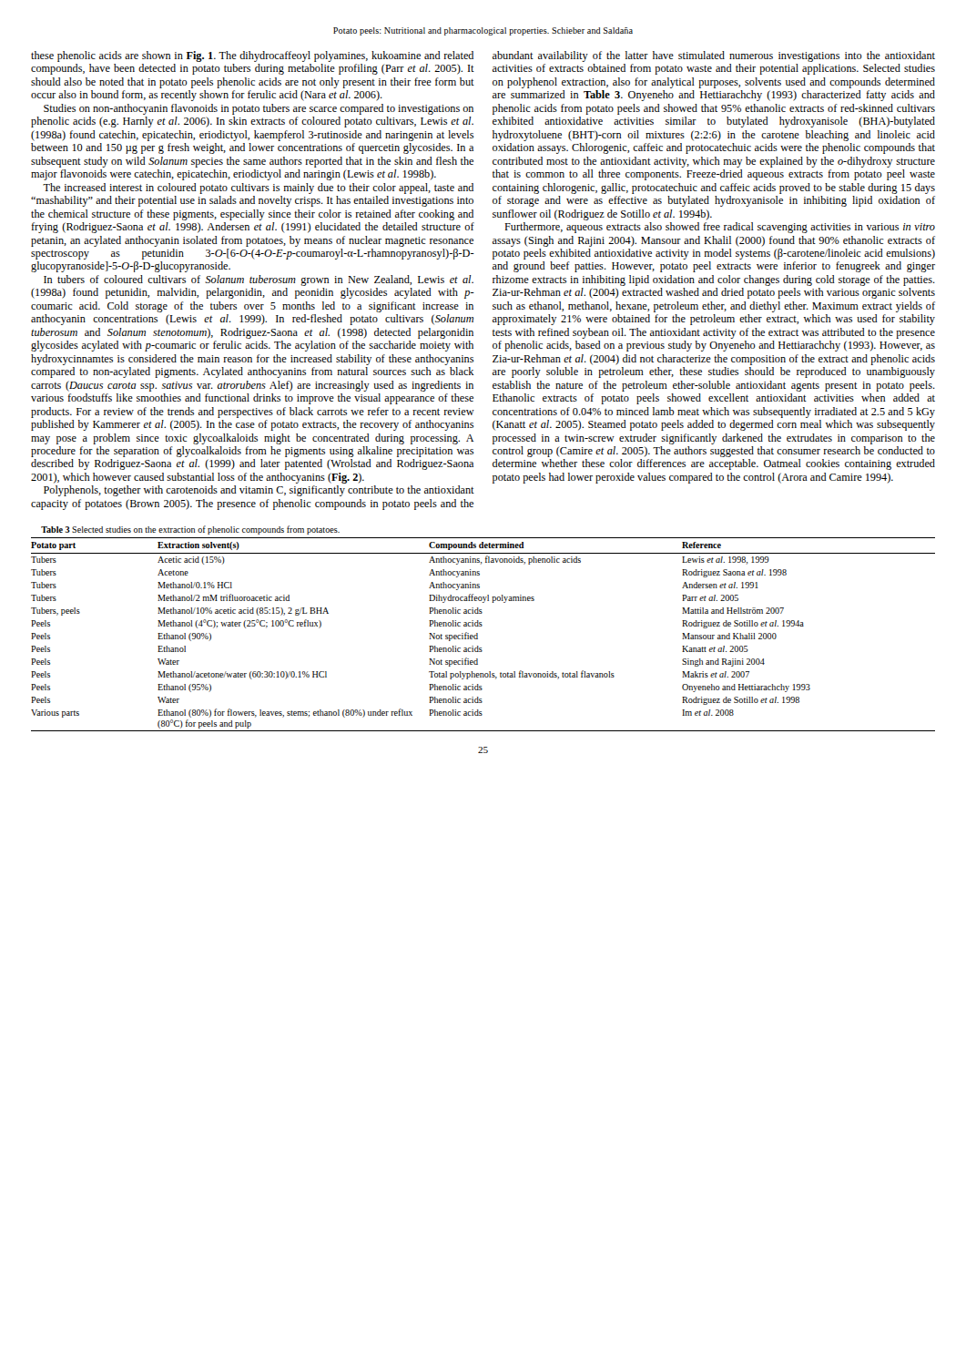Potato peels: Nutritional and pharmacological properties. Schieber and Saldaña
these phenolic acids are shown in Fig. 1. The dihydrocaffeoyl polyamines, kukoamine and related compounds, have been detected in potato tubers during metabolite profiling (Parr et al. 2005). It should also be noted that in potato peels phenolic acids are not only present in their free form but occur also in bound form, as recently shown for ferulic acid (Nara et al. 2006).
Studies on non-anthocyanin flavonoids in potato tubers are scarce compared to investigations on phenolic acids (e.g. Harnly et al. 2006). In skin extracts of coloured potato cultivars, Lewis et al. (1998a) found catechin, epicatechin, eriodictyol, kaempferol 3-rutinoside and naringenin at levels between 10 and 150 µg per g fresh weight, and lower concentrations of quercetin glycosides. In a subsequent study on wild Solanum species the same authors reported that in the skin and flesh the major flavonoids were catechin, epicatechin, eriodictyol and naringin (Lewis et al. 1998b).
The increased interest in coloured potato cultivars is mainly due to their color appeal, taste and “mashability” and their potential use in salads and novelty crisps. It has entailed investigations into the chemical structure of these pigments, especially since their color is retained after cooking and frying (Rodriguez-Saona et al. 1998). Andersen et al. (1991) elucidated the detailed structure of petanin, an acylated anthocyanin isolated from potatoes, by means of nuclear magnetic resonance spectroscopy as petunidin 3-O-[6-O-(4-O-E-p-coumaroyl-α-L-rhamnopyranosyl)-β-D-glucopyranoside]-5-O-β-D-glucopyranoside.
In tubers of coloured cultivars of Solanum tuberosum grown in New Zealand, Lewis et al. (1998a) found petunidin, malvidin, pelargonidin, and peonidin glycosides acylated with p-coumaric acid. Cold storage of the tubers over 5 months led to a significant increase in anthocyanin concentrations (Lewis et al. 1999). In red-fleshed potato cultivars (Solanum tuberosum and Solanum stenotomum), Rodriguez-Saona et al. (1998) detected pelargonidin glycosides acylated with p-coumaric or ferulic acids. The acylation of the saccharide moiety with hydroxycinnamtes is considered the main reason for the increased stability of these anthocyanins compared to non-acylated pigments. Acylated anthocyanins from natural sources such as black carrots (Daucus carota ssp. sativus var. atrorubens Alef) are increasingly used as ingredients in various foodstuffs like smoothies and functional drinks to improve the visual appearance of these products. For a review of the trends and perspectives of black carrots we refer to a recent review published by Kammerer et al. (2005). In the case of potato extracts, the recovery of anthocyanins may pose a problem since toxic glycoalkaloids might be concentrated during processing. A procedure for the separation of glycoalkaloids from he pigments using alkaline precipitation was described by Rodriguez-Saona et al. (1999) and later patented (Wrolstad and Rodriguez-Saona 2001), which however caused substantial loss of the anthocyanins (Fig. 2).
Polyphenols, together with carotenoids and vitamin C, significantly contribute to the antioxidant capacity of potatoes (Brown 2005). The presence of phenolic compounds in potato peels and the abundant availability of the latter have stimulated numerous investigations into the antioxidant activities of extracts obtained from potato waste and their potential applications. Selected studies on polyphenol extraction, also for analytical purposes, solvents used and compounds determined are summarized in Table 3. Onyeneho and Hettiarachchy (1993) characterized fatty acids and phenolic acids from potato peels and showed that 95% ethanolic extracts of red-skinned cultivars exhibited antioxidative activities similar to butylated hydroxyanisole (BHA)-butylated hydroxytoluene (BHT)-corn oil mixtures (2:2:6) in the carotene bleaching and linoleic acid oxidation assays. Chlorogenic, caffeic and protocatechuic acids were the phenolic compounds that contributed most to the antioxidant activity, which may be explained by the o-dihydroxy structure that is common to all three components. Freeze-dried aqueous extracts from potato peel waste containing chlorogenic, gallic, protocatechuic and caffeic acids proved to be stable during 15 days of storage and were as effective as butylated hydroxyanisole in inhibiting lipid oxidation of sunflower oil (Rodriguez de Sotillo et al. 1994b).
Furthermore, aqueous extracts also showed free radical scavenging activities in various in vitro assays (Singh and Rajini 2004). Mansour and Khalil (2000) found that 90% ethanolic extracts of potato peels exhibited antioxidative activity in model systems (β-carotene/linoleic acid emulsions) and ground beef patties. However, potato peel extracts were inferior to fenugreek and ginger rhizome extracts in inhibiting lipid oxidation and color changes during cold storage of the patties. Zia-ur-Rehman et al. (2004) extracted washed and dried potato peels with various organic solvents such as ethanol, methanol, hexane, petroleum ether, and diethyl ether. Maximum extract yields of approximately 21% were obtained for the petroleum ether extract, which was used for stability tests with refined soybean oil. The antioxidant activity of the extract was attributed to the presence of phenolic acids, based on a previous study by Onyeneho and Hettiarachchy (1993). However, as Zia-ur-Rehman et al. (2004) did not characterize the composition of the extract and phenolic acids are poorly soluble in petroleum ether, these studies should be reproduced to unambiguously establish the nature of the petroleum ether-soluble antioxidant agents present in potato peels. Ethanolic extracts of potato peels showed excellent antioxidant activities when added at concentrations of 0.04% to minced lamb meat which was subsequently irradiated at 2.5 and 5 kGy (Kanatt et al. 2005). Steamed potato peels added to degermed corn meal which was subsequently processed in a twin-screw extruder significantly darkened the extrudates in comparison to the control group (Camire et al. 2005). The authors suggested that consumer research be conducted to determine whether these color differences are acceptable. Oatmeal cookies containing extruded potato peels had lower peroxide values compared to the control (Arora and Camire 1994).
Table 3 Selected studies on the extraction of phenolic compounds from potatoes.
| Potato part | Extraction solvent(s) | Compounds determined | Reference |
| --- | --- | --- | --- |
| Tubers | Acetic acid (15%) | Anthocyanins, flavonoids, phenolic acids | Lewis et al . 1998, 1999 |
| Tubers | Acetone | Anthocyanins | Rodriguez Saona et al . 1998 |
| Tubers | Methanol/0.1% HCl | Anthocyanins | Andersen et al . 1991 |
| Tubers | Methanol/2 mM trifluoroacetic acid | Dihydrocaffeoyl polyamines | Parr et al . 2005 |
| Tubers, peels | Methanol/10% acetic acid (85:15), 2 g/L BHA | Phenolic acids | Mattila and Hellström 2007 |
| Peels | Methanol (4°C); water (25°C; 100°C reflux) | Phenolic acids | Rodriguez de Sotillo et al . 1994a |
| Peels | Ethanol (90%) | Not specified | Mansour and Khalil 2000 |
| Peels | Ethanol | Phenolic acids | Kanatt et al . 2005 |
| Peels | Water | Not specified | Singh and Rajini 2004 |
| Peels | Methanol/acetone/water (60:30:10)/0.1% HCl | Total polyphenols, total flavonoids, total flavanols | Makris et al . 2007 |
| Peels | Ethanol (95%) | Phenolic acids | Onyeneho and Hettiarachchy 1993 |
| Peels | Water | Phenolic acids | Rodriguez de Sotillo et al . 1998 |
| Various parts | Ethanol (80%) for flowers, leaves, stems; ethanol (80%) under reflux (80°C) for peels and pulp | Phenolic acids | Im et al . 2008 |
25